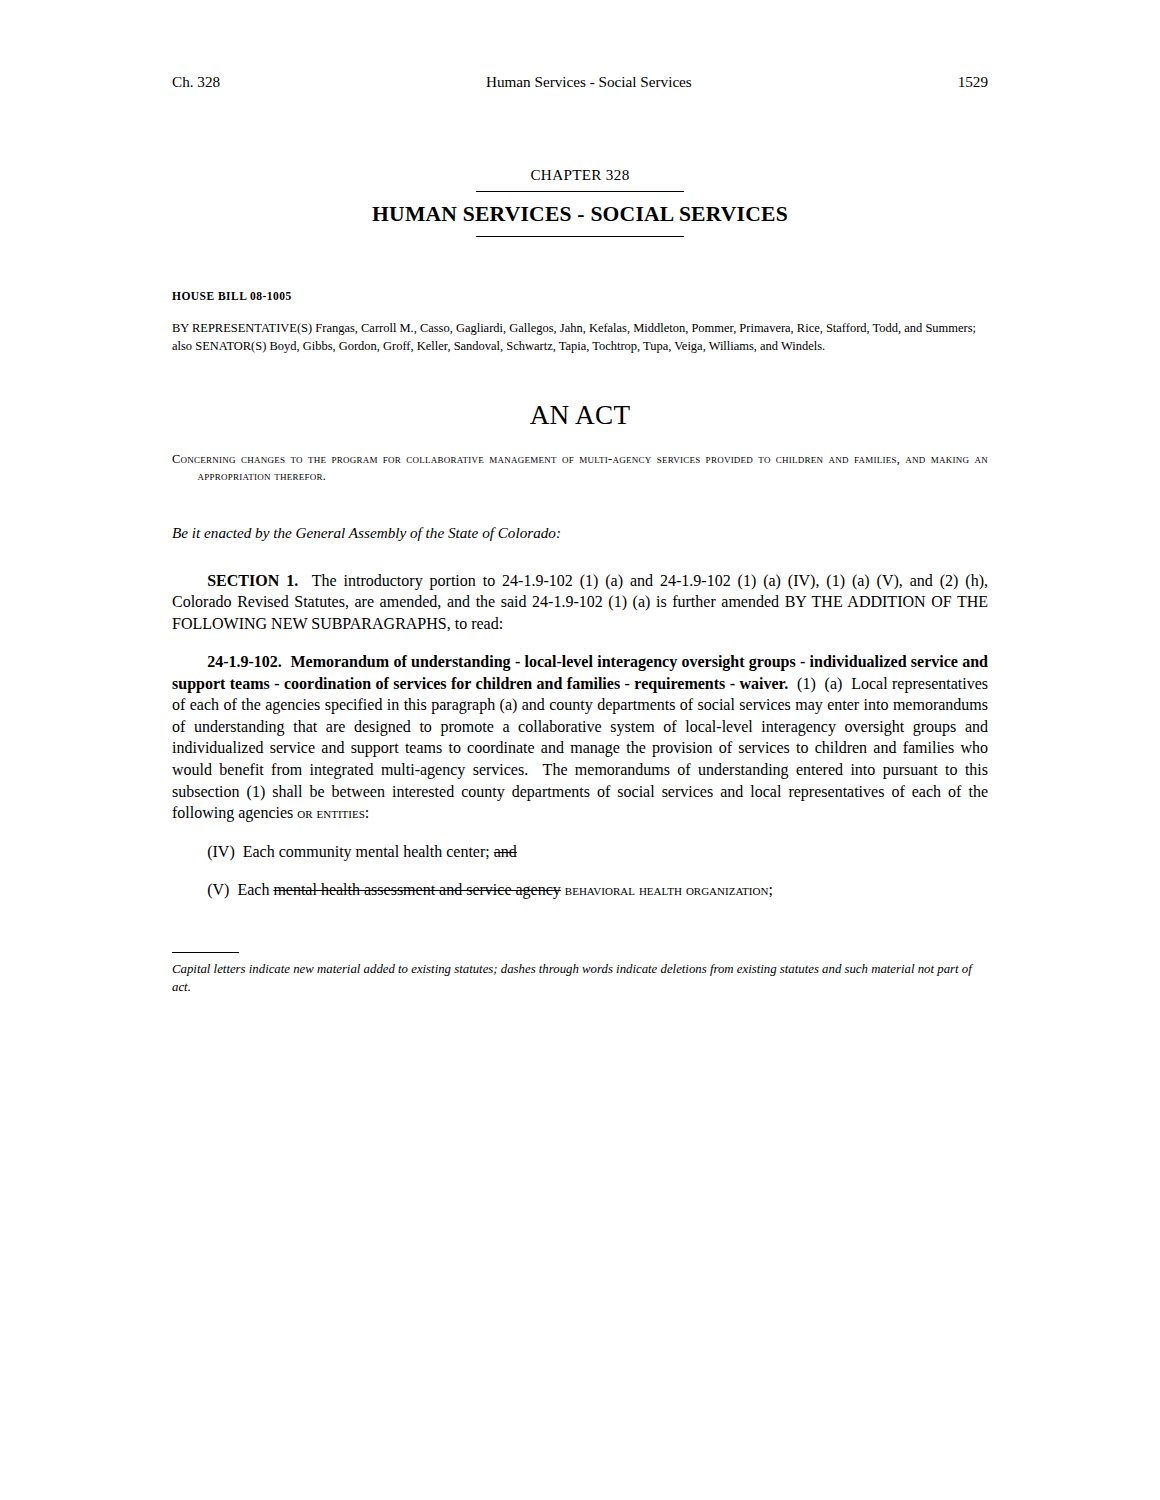Ch. 328 Human Services - Social Services 1529
CHAPTER 328
HUMAN SERVICES - SOCIAL SERVICES
HOUSE BILL 08-1005
BY REPRESENTATIVE(S) Frangas, Carroll M., Casso, Gagliardi, Gallegos, Jahn, Kefalas, Middleton, Pommer, Primavera, Rice, Stafford, Todd, and Summers;
also SENATOR(S) Boyd, Gibbs, Gordon, Groff, Keller, Sandoval, Schwartz, Tapia, Tochtrop, Tupa, Veiga, Williams, and Windels.
AN ACT
Concerning changes to the program for collaborative management of multi-agency services provided to children and families, and making an appropriation therefor.
Be it enacted by the General Assembly of the State of Colorado:
SECTION 1. The introductory portion to 24-1.9-102 (1) (a) and 24-1.9-102 (1) (a) (IV), (1) (a) (V), and (2) (h), Colorado Revised Statutes, are amended, and the said 24-1.9-102 (1) (a) is further amended BY THE ADDITION OF THE FOLLOWING NEW SUBPARAGRAPHS, to read:
24-1.9-102. Memorandum of understanding - local-level interagency oversight groups - individualized service and support teams - coordination of services for children and families - requirements - waiver. (1) (a) Local representatives of each of the agencies specified in this paragraph (a) and county departments of social services may enter into memorandums of understanding that are designed to promote a collaborative system of local-level interagency oversight groups and individualized service and support teams to coordinate and manage the provision of services to children and families who would benefit from integrated multi-agency services. The memorandums of understanding entered into pursuant to this subsection (1) shall be between interested county departments of social services and local representatives of each of the following agencies or entities:
(IV) Each community mental health center; and
(V) Each mental health assessment and service agency behavioral health organization;
Capital letters indicate new material added to existing statutes; dashes through words indicate deletions from existing statutes and such material not part of act.